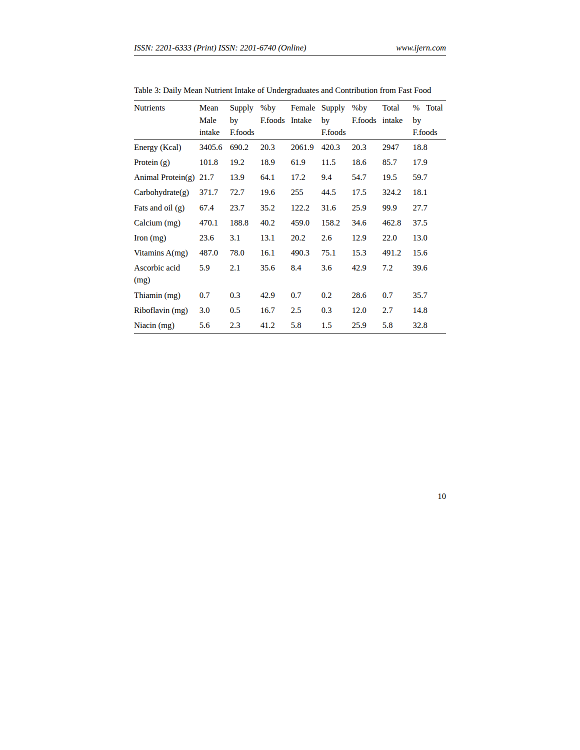ISSN: 2201-6333 (Print) ISSN: 2201-6740 (Online) www.ijern.com
Table 3: Daily Mean Nutrient Intake of Undergraduates and Contribution from Fast Food
| Nutrients | Mean Male intake | Supply by F.foods | %by F.foods | Female Intake | Supply by F.foods | %by F.foods | Total intake | % Total by F.foods |
| --- | --- | --- | --- | --- | --- | --- | --- | --- |
| Energy (Kcal) | 3405.6 | 690.2 | 20.3 | 2061.9 | 420.3 | 20.3 | 2947 | 18.8 |
| Protein (g) | 101.8 | 19.2 | 18.9 | 61.9 | 11.5 | 18.6 | 85.7 | 17.9 |
| Animal Protein(g) | 21.7 | 13.9 | 64.1 | 17.2 | 9.4 | 54.7 | 19.5 | 59.7 |
| Carbohydrate(g) | 371.7 | 72.7 | 19.6 | 255 | 44.5 | 17.5 | 324.2 | 18.1 |
| Fats and oil (g) | 67.4 | 23.7 | 35.2 | 122.2 | 31.6 | 25.9 | 99.9 | 27.7 |
| Calcium (mg) | 470.1 | 188.8 | 40.2 | 459.0 | 158.2 | 34.6 | 462.8 | 37.5 |
| Iron (mg) | 23.6 | 3.1 | 13.1 | 20.2 | 2.6 | 12.9 | 22.0 | 13.0 |
| Vitamins A(mg) | 487.0 | 78.0 | 16.1 | 490.3 | 75.1 | 15.3 | 491.2 | 15.6 |
| Ascorbic acid (mg) | 5.9 | 2.1 | 35.6 | 8.4 | 3.6 | 42.9 | 7.2 | 39.6 |
| Thiamin (mg) | 0.7 | 0.3 | 42.9 | 0.7 | 0.2 | 28.6 | 0.7 | 35.7 |
| Riboflavin (mg) | 3.0 | 0.5 | 16.7 | 2.5 | 0.3 | 12.0 | 2.7 | 14.8 |
| Niacin (mg) | 5.6 | 2.3 | 41.2 | 5.8 | 1.5 | 25.9 | 5.8 | 32.8 |
10